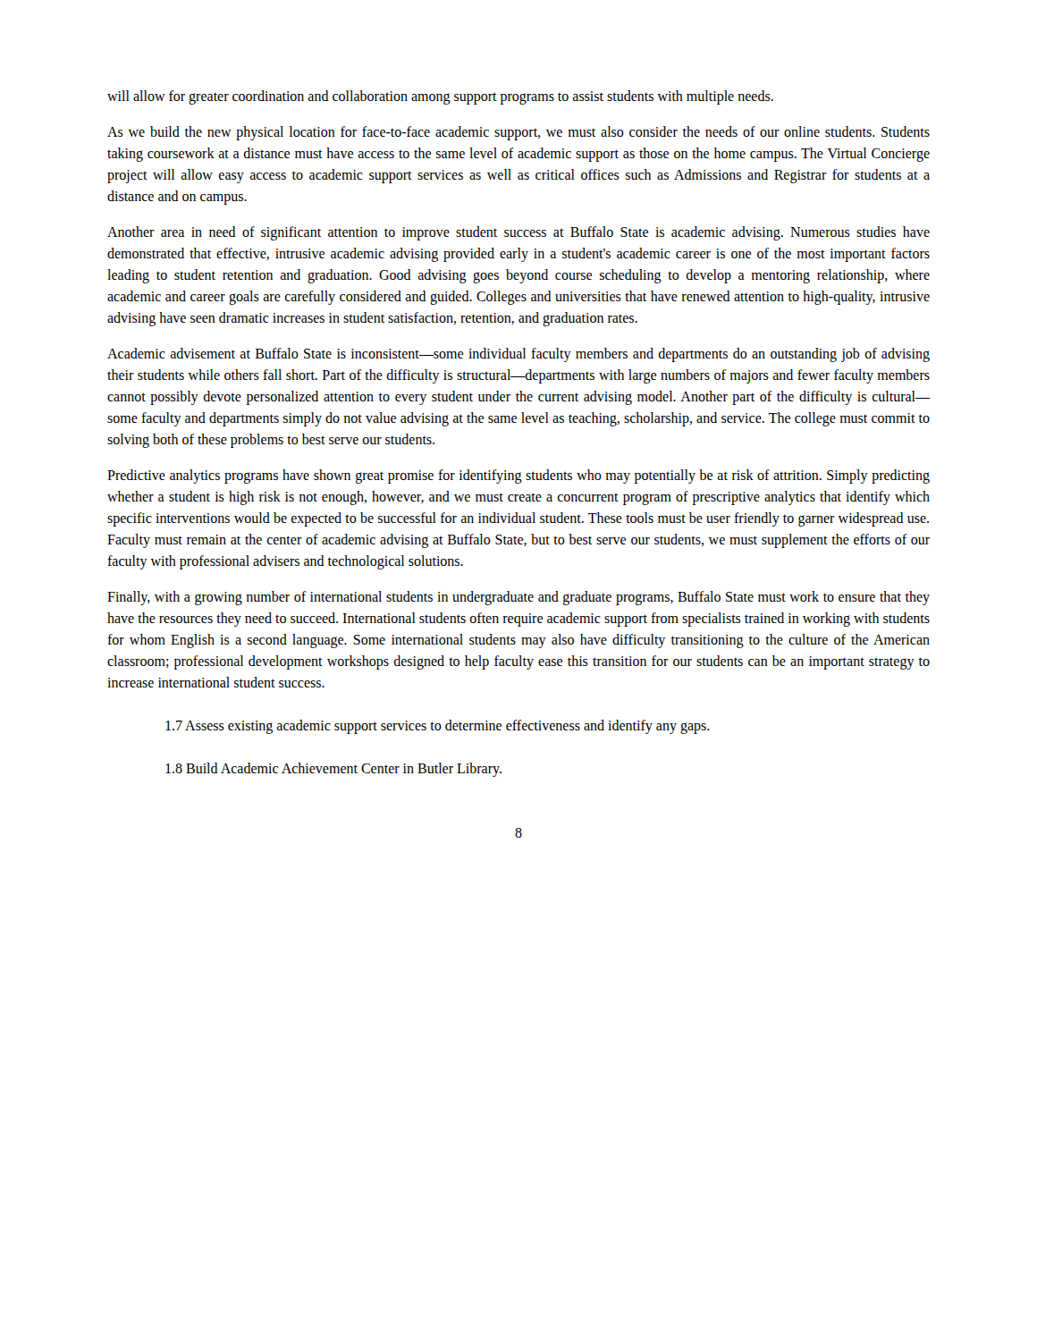will allow for greater coordination and collaboration among support programs to assist students with multiple needs.
As we build the new physical location for face-to-face academic support, we must also consider the needs of our online students. Students taking coursework at a distance must have access to the same level of academic support as those on the home campus. The Virtual Concierge project will allow easy access to academic support services as well as critical offices such as Admissions and Registrar for students at a distance and on campus.
Another area in need of significant attention to improve student success at Buffalo State is academic advising. Numerous studies have demonstrated that effective, intrusive academic advising provided early in a student's academic career is one of the most important factors leading to student retention and graduation. Good advising goes beyond course scheduling to develop a mentoring relationship, where academic and career goals are carefully considered and guided. Colleges and universities that have renewed attention to high-quality, intrusive advising have seen dramatic increases in student satisfaction, retention, and graduation rates.
Academic advisement at Buffalo State is inconsistent—some individual faculty members and departments do an outstanding job of advising their students while others fall short. Part of the difficulty is structural—departments with large numbers of majors and fewer faculty members cannot possibly devote personalized attention to every student under the current advising model. Another part of the difficulty is cultural—some faculty and departments simply do not value advising at the same level as teaching, scholarship, and service. The college must commit to solving both of these problems to best serve our students.
Predictive analytics programs have shown great promise for identifying students who may potentially be at risk of attrition. Simply predicting whether a student is high risk is not enough, however, and we must create a concurrent program of prescriptive analytics that identify which specific interventions would be expected to be successful for an individual student. These tools must be user friendly to garner widespread use. Faculty must remain at the center of academic advising at Buffalo State, but to best serve our students, we must supplement the efforts of our faculty with professional advisers and technological solutions.
Finally, with a growing number of international students in undergraduate and graduate programs, Buffalo State must work to ensure that they have the resources they need to succeed. International students often require academic support from specialists trained in working with students for whom English is a second language. Some international students may also have difficulty transitioning to the culture of the American classroom; professional development workshops designed to help faculty ease this transition for our students can be an important strategy to increase international student success.
1.7 Assess existing academic support services to determine effectiveness and identify any gaps.
1.8 Build Academic Achievement Center in Butler Library.
8